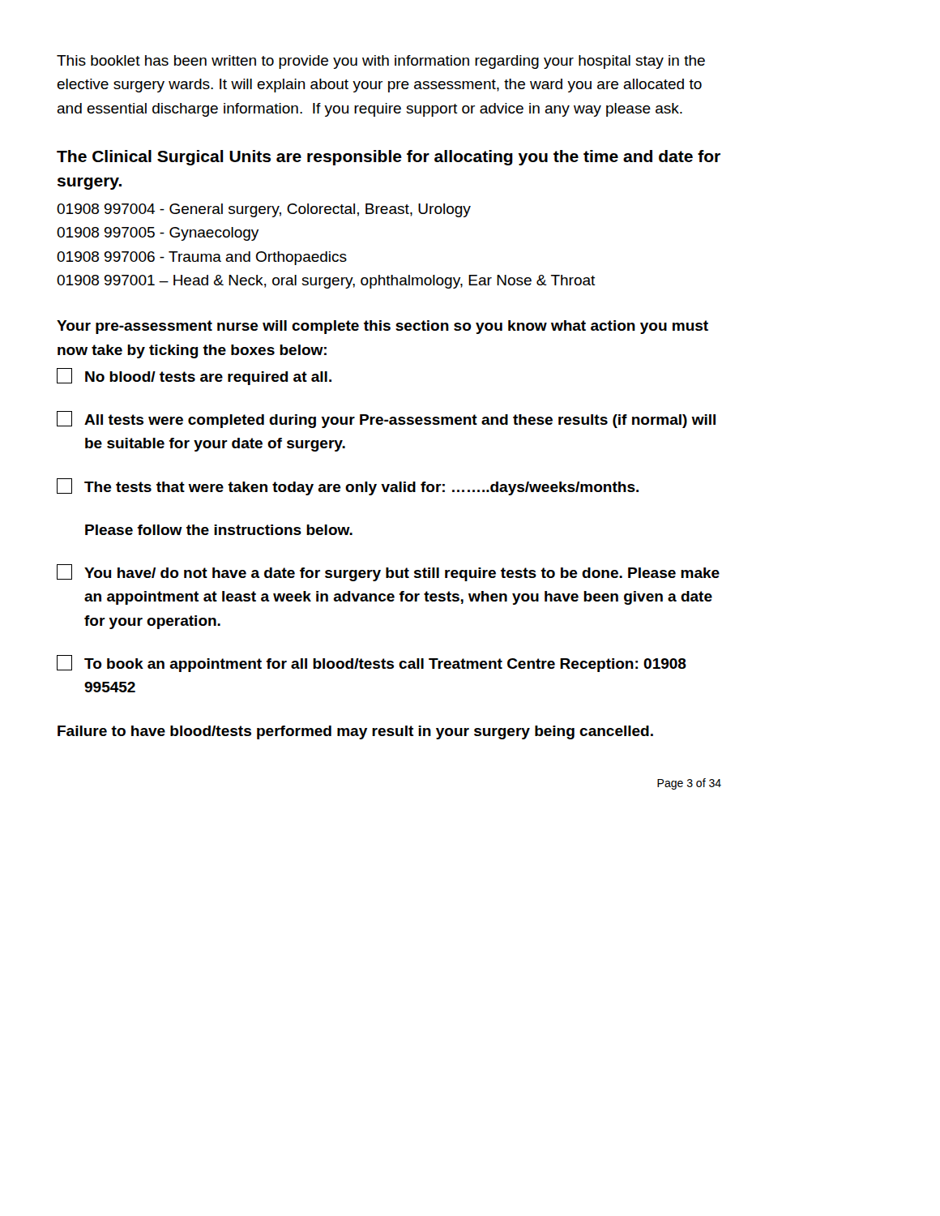This booklet has been written to provide you with information regarding your hospital stay in the elective surgery wards. It will explain about your pre assessment, the ward you are allocated to and essential discharge information. If you require support or advice in any way please ask.
The Clinical Surgical Units are responsible for allocating you the time and date for surgery.
01908 997004 - General surgery, Colorectal, Breast, Urology
01908 997005 - Gynaecology
01908 997006 - Trauma and Orthopaedics
01908 997001 – Head & Neck, oral surgery, ophthalmology, Ear Nose & Throat
Your pre-assessment nurse will complete this section so you know what action you must now take by ticking the boxes below:
No blood/ tests are required at all.
All tests were completed during your Pre-assessment and these results (if normal) will be suitable for your date of surgery.
The tests that were taken today are only valid for: ……..days/weeks/months.
Please follow the instructions below.
You have/ do not have a date for surgery but still require tests to be done. Please make an appointment at least a week in advance for tests, when you have been given a date for your operation.
To book an appointment for all blood/tests call Treatment Centre Reception: 01908 995452
Failure to have blood/tests performed may result in your surgery being cancelled.
Page 3 of 34